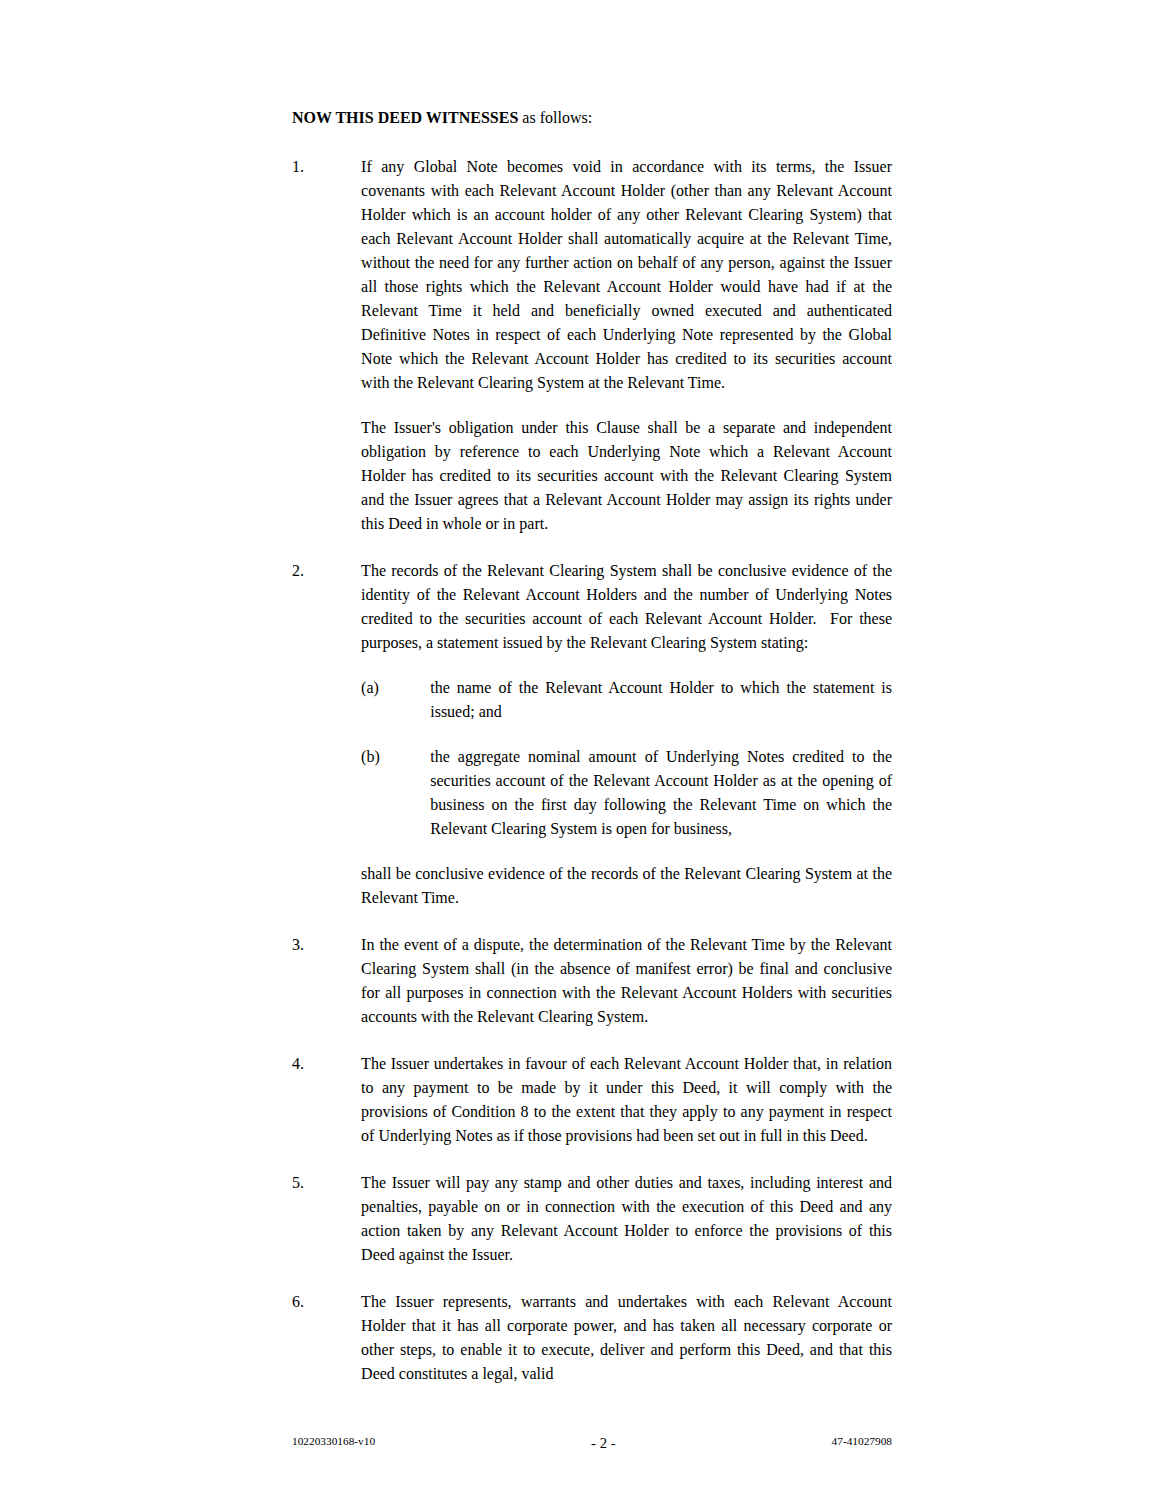NOW THIS DEED WITNESSES as follows:
1.
If any Global Note becomes void in accordance with its terms, the Issuer covenants with each Relevant Account Holder (other than any Relevant Account Holder which is an account holder of any other Relevant Clearing System) that each Relevant Account Holder shall automatically acquire at the Relevant Time, without the need for any further action on behalf of any person, against the Issuer all those rights which the Relevant Account Holder would have had if at the Relevant Time it held and beneficially owned executed and authenticated Definitive Notes in respect of each Underlying Note represented by the Global Note which the Relevant Account Holder has credited to its securities account with the Relevant Clearing System at the Relevant Time.
The Issuer's obligation under this Clause shall be a separate and independent obligation by reference to each Underlying Note which a Relevant Account Holder has credited to its securities account with the Relevant Clearing System and the Issuer agrees that a Relevant Account Holder may assign its rights under this Deed in whole or in part.
2.
The records of the Relevant Clearing System shall be conclusive evidence of the identity of the Relevant Account Holders and the number of Underlying Notes credited to the securities account of each Relevant Account Holder. For these purposes, a statement issued by the Relevant Clearing System stating:
(a) the name of the Relevant Account Holder to which the statement is issued; and
(b) the aggregate nominal amount of Underlying Notes credited to the securities account of the Relevant Account Holder as at the opening of business on the first day following the Relevant Time on which the Relevant Clearing System is open for business,
shall be conclusive evidence of the records of the Relevant Clearing System at the Relevant Time.
3.
In the event of a dispute, the determination of the Relevant Time by the Relevant Clearing System shall (in the absence of manifest error) be final and conclusive for all purposes in connection with the Relevant Account Holders with securities accounts with the Relevant Clearing System.
4.
The Issuer undertakes in favour of each Relevant Account Holder that, in relation to any payment to be made by it under this Deed, it will comply with the provisions of Condition 8 to the extent that they apply to any payment in respect of Underlying Notes as if those provisions had been set out in full in this Deed.
5.
The Issuer will pay any stamp and other duties and taxes, including interest and penalties, payable on or in connection with the execution of this Deed and any action taken by any Relevant Account Holder to enforce the provisions of this Deed against the Issuer.
6.
The Issuer represents, warrants and undertakes with each Relevant Account Holder that it has all corporate power, and has taken all necessary corporate or other steps, to enable it to execute, deliver and perform this Deed, and that this Deed constitutes a legal, valid
10220330168-v10 47-41027908
- 2 -